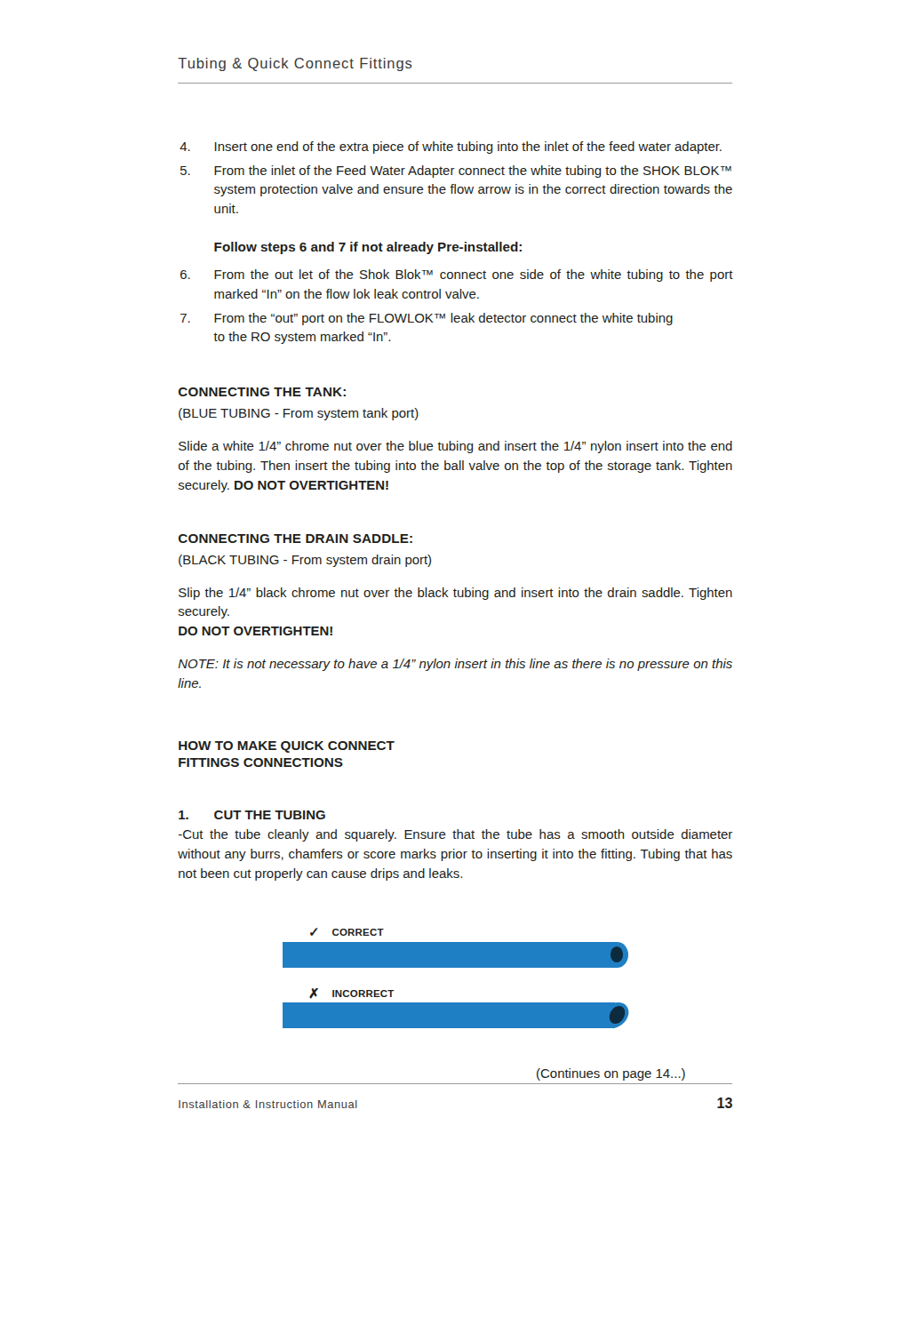Tubing & Quick Connect Fittings
4. Insert one end of the extra piece of white tubing into the inlet of the feed water adapter.
5. From the inlet of the Feed Water Adapter connect the white tubing to the SHOK BLOK™ system protection valve and ensure the flow arrow is in the correct direction towards the unit.
Follow steps 6 and 7 if not already Pre-installed:
6. From the out let of the Shok Blok™ connect one side of the white tubing to the port marked “In” on the flow lok leak control valve.
7. From the “out” port on the FLOWLOK™ leak detector connect the white tubing
to the RO system marked “In”.
CONNECTING THE TANK:
(BLUE TUBING - From system tank port)
Slide a white 1/4” chrome nut over the blue tubing and insert the 1/4” nylon insert into the end of the tubing. Then insert the tubing into the ball valve on the top of the storage tank. Tighten securely. DO NOT OVERTIGHTEN!
CONNECTING THE DRAIN SADDLE:
(BLACK TUBING - From system drain port)
Slip the 1/4” black chrome nut over the black tubing and insert into the drain saddle. Tighten securely.
DO NOT OVERTIGHTEN!
NOTE: It is not necessary to have a 1/4” nylon insert in this line as there is no pressure on this line.
HOW TO MAKE QUICK CONNECT
FITTINGS CONNECTIONS
1. CUT THE TUBING
-Cut the tube cleanly and squarely. Ensure that the tube has a smooth outside diameter without any burrs, chamfers or score marks prior to inserting it into the fitting. Tubing that has not been cut properly can cause drips and leaks.
✓CORRECT
✗INCORRECT
(Continues on page 14...)
Installation & Instruction Manual
13